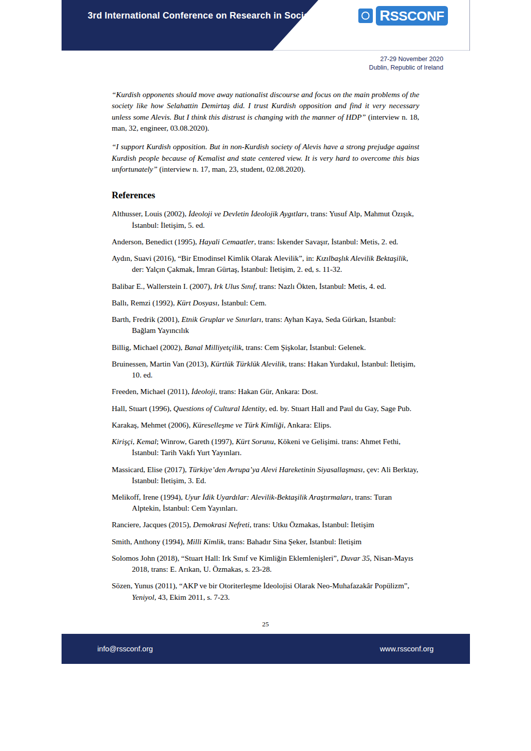3rd International Conference on Research in Social Sciences
RSSCONF
27-29 November 2020
Dublin, Republic of Ireland
“Kurdish opponents should move away nationalist discourse and focus on the main problems of the society like how Selahattin Demirtaş did. I trust Kurdish opposition and find it very necessary unless some Alevis. But I think this distrust is changing with the manner of HDP” (interview n. 18, man, 32, engineer, 03.08.2020).
“I support Kurdish opposition. But in non-Kurdish society of Alevis have a strong prejudge against Kurdish people because of Kemalist and state centered view. It is very hard to overcome this bias unfortunately” (interview n. 17, man, 23, student, 02.08.2020).
References
Althusser, Louis (2002), İdeoloji ve Devletin İdeolojik Aygıtları, trans: Yusuf Alp, Mahmut Özışık, İstanbul: İletişim, 5. ed.
Anderson, Benedict (1995), Hayali Cemaatler, trans: İskender Savaşır, İstanbul: Metis, 2. ed.
Aydın, Suavi (2016), “Bir Etnodinsel Kimlik Olarak Alevilik”, in: Kızılbaşlık Alevilik Bektaşilik, der: Yalçın Çakmak, İmran Gürtaş, İstanbul: İletişim, 2. ed, s. 11-32.
Balibar E., Wallerstein I. (2007), Irk Ulus Sınıf, trans: Nazlı Ökten, İstanbul: Metis, 4. ed.
Ballı, Remzi (1992), Kürt Dosyası, İstanbul: Cem.
Barth, Fredrik (2001), Etnik Gruplar ve Sınırları, trans: Ayhan Kaya, Seda Gürkan, İstanbul: Bağlam Yayıncılık
Billig, Michael (2002), Banal Milliyetçilik, trans: Cem Şişkolar, İstanbul: Gelenek.
Bruinessen, Martin Van (2013), Kürtlük Türklük Alevilik, trans: Hakan Yurdakul, İstanbul: İletişim, 10. ed.
Freeden, Michael (2011), İdeoloji, trans: Hakan Gür, Ankara: Dost.
Hall, Stuart (1996), Questions of Cultural Identity, ed. by. Stuart Hall and Paul du Gay, Sage Pub.
Karakaş, Mehmet (2006), Küreselleşme ve Türk Kimliği, Ankara: Elips.
Kirişçi, Kemal; Winrow, Gareth (1997), Kürt Sorunu, Kökeni ve Gelişimi. trans: Ahmet Fethi, İstanbul: Tarih Vakfı Yurt Yayınları.
Massicard, Elise (2017), Türkiye’den Avrupa’ya Alevi Hareketinin Siyasallaşması, çev: Ali Berktay, İstanbul: İletişim, 3. Ed.
Melikoff, Irene (1994), Uyur İdik Uyardılar: Alevilik-Bektaşilik Araştırmaları, trans: Turan Alptekin, İstanbul: Cem Yayınları.
Ranciere, Jacques (2015), Demokrasi Nefreti, trans: Utku Özmakas, İstanbul: İletişim
Smith, Anthony (1994), Milli Kimlik, trans: Bahadır Sina Şeker, İstanbul: İletişim
Solomos John (2018), “Stuart Hall: Irk Sınıf ve Kimliğin Eklemlenişleri”, Duvar 35, Nisan-Mayıs 2018, trans: E. Arıkan, U. Özmakas, s. 23-28.
Sözen, Yunus (2011), “AKP ve bir Otoriterleşme İdeolojisi Olarak Neo-Muhafazakâr Popülizm”, Yeniyol, 43, Ekim 2011, s. 7-23.
25
info@rssconf.org
www.rssconf.org